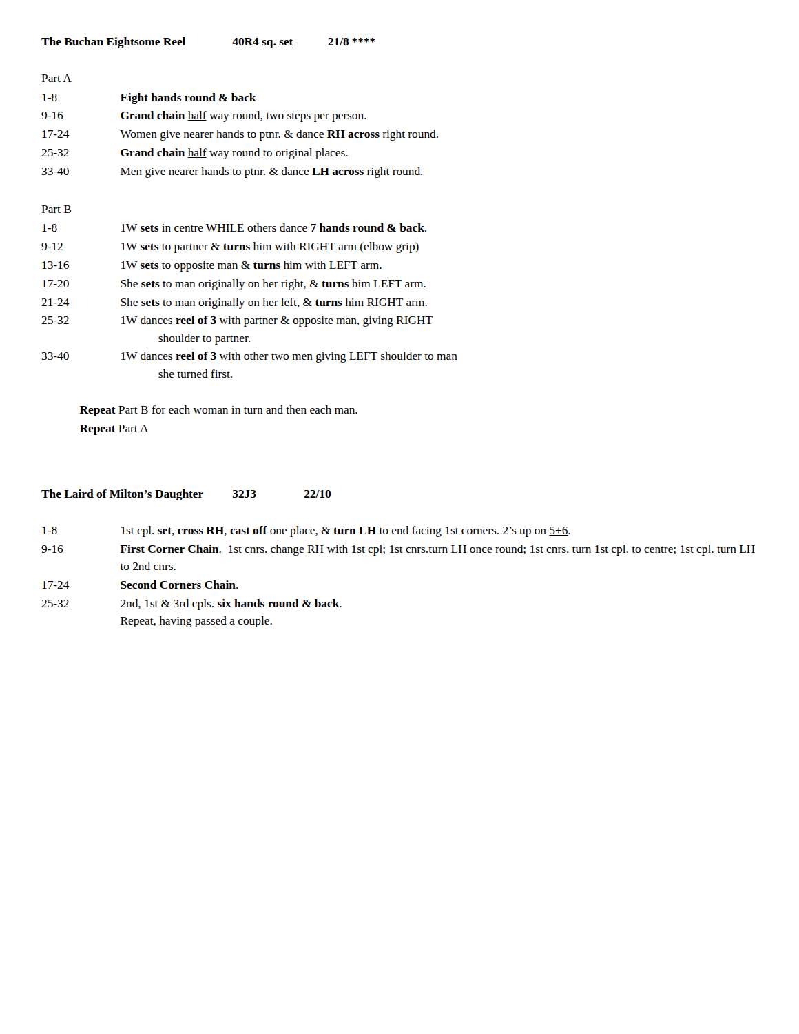The Buchan Eightsome Reel 40R4 sq. set 21/8 ****
Part A
| 1-8 | Eight hands round & back |
| 9-16 | Grand chain half way round, two steps per person. |
| 17-24 | Women give nearer hands to ptnr. & dance RH across right round. |
| 25-32 | Grand chain half way round to original places. |
| 33-40 | Men give nearer hands to ptnr. & dance LH across right round. |
Part B
| 1-8 | 1W sets in centre WHILE others dance 7 hands round & back . |
| 9-12 | 1W sets to partner & turns him with RIGHT arm (elbow grip) |
| 13-16 | 1W sets to opposite man & turns him with LEFT arm. |
| 17-20 | She sets to man originally on her right, & turns him LEFT arm. |
| 21-24 | She sets to man originally on her left, & turns him RIGHT arm. |
| 25-32 | 1W dances reel of 3 with partner & opposite man, giving RIGHT shoulder to partner. |
| 33-40 | 1W dances reel of 3 with other two men giving LEFT shoulder to man she turned first. |
Repeat Part B for each woman in turn and then each man.
Repeat Part A
The Laird of Milton’s Daughter 32J3 22/10
| 1-8 | 1st cpl. set , cross RH , cast off one place, & turn LH to end facing 1st corners. 2’s up on 5+6 . |
| 9-16 | First Corner Chain . 1st cnrs. change RH with 1st cpl; 1st cnrs. turn LH once round; 1st cnrs. turn 1st cpl. to centre; 1st cpl . turn LH to 2nd cnrs. |
| 17-24 | Second Corners Chain . |
| 25-32 | 2nd, 1st & 3rd cpls. six hands round & back . Repeat, having passed a couple. |